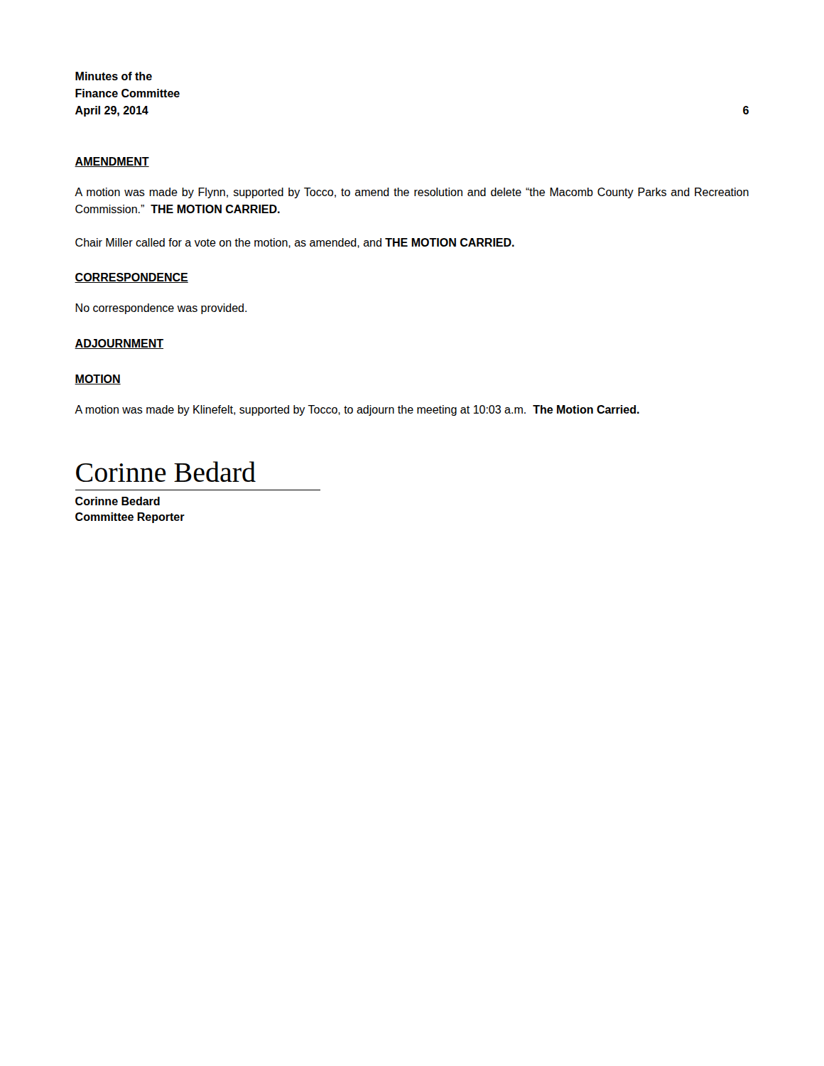Minutes of the Finance Committee April 29, 2014 6
AMENDMENT
A motion was made by Flynn, supported by Tocco, to amend the resolution and delete “the Macomb County Parks and Recreation Commission.” THE MOTION CARRIED.
Chair Miller called for a vote on the motion, as amended, and THE MOTION CARRIED.
CORRESPONDENCE
No correspondence was provided.
ADJOURNMENT
MOTION
A motion was made by Klinefelt, supported by Tocco, to adjourn the meeting at 10:03 a.m. The Motion Carried.
Corinne Bedard
Corinne Bedard
Committee Reporter